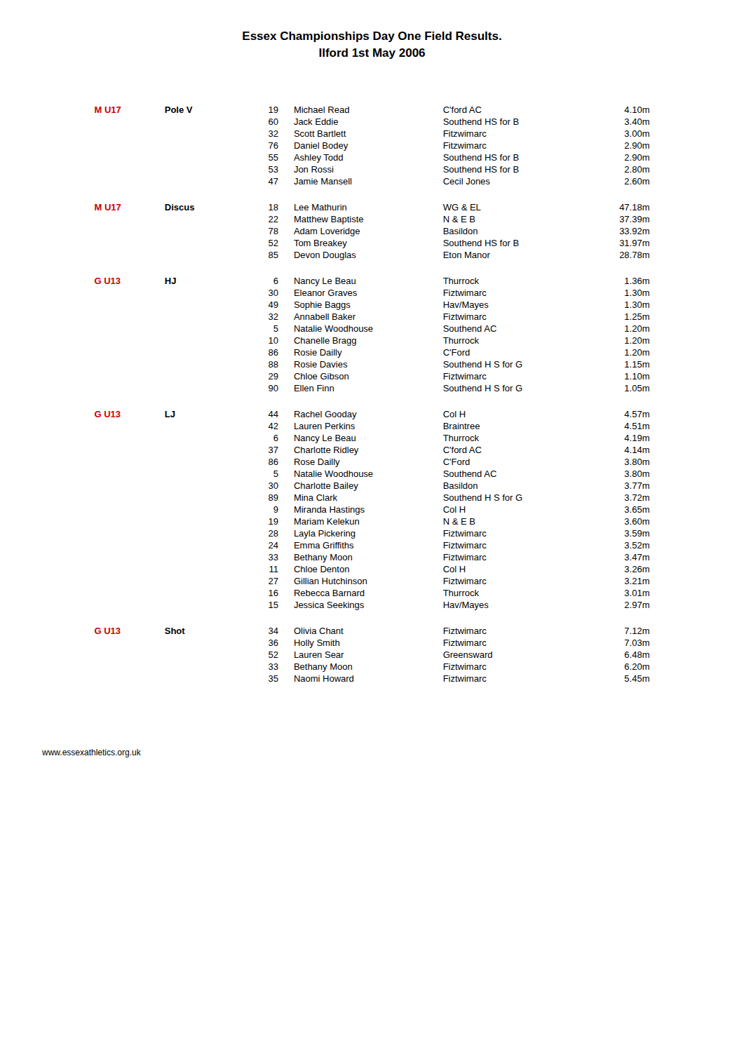Essex Championships Day One Field Results.
Ilford 1st May 2006
| M U17 | Pole V | 19 | Michael Read | C'ford AC | 4.10m |
| | | 60 | Jack Eddie | Southend HS for B | 3.40m |
| | | 32 | Scott Bartlett | Fitzwimarc | 3.00m |
| | | 76 | Daniel Bodey | Fitzwimarc | 2.90m |
| | | 55 | Ashley Todd | Southend HS for B | 2.90m |
| | | 53 | Jon Rossi | Southend HS for B | 2.80m |
| | | 47 | Jamie Mansell | Cecil Jones | 2.60m |
| M U17 | Discus | 18 | Lee Mathurin | WG & EL | 47.18m |
| | | 22 | Matthew Baptiste | N & E B | 37.39m |
| | | 78 | Adam Loveridge | Basildon | 33.92m |
| | | 52 | Tom Breakey | Southend HS for B | 31.97m |
| | | 85 | Devon Douglas | Eton Manor | 28.78m |
| G U13 | HJ | 6 | Nancy Le Beau | Thurrock | 1.36m |
| | | 30 | Eleanor Graves | Fiztwimarc | 1.30m |
| | | 49 | Sophie Baggs | Hav/Mayes | 1.30m |
| | | 32 | Annabell Baker | Fiztwimarc | 1.25m |
| | | 5 | Natalie Woodhouse | Southend AC | 1.20m |
| | | 10 | Chanelle Bragg | Thurrock | 1.20m |
| | | 86 | Rosie Dailly | C'Ford | 1.20m |
| | | 88 | Rosie Davies | Southend H S for G | 1.15m |
| | | 29 | Chloe Gibson | Fiztwimarc | 1.10m |
| | | 90 | Ellen Finn | Southend H S for G | 1.05m |
| G U13 | LJ | 44 | Rachel Gooday | Col H | 4.57m |
| | | 42 | Lauren Perkins | Braintree | 4.51m |
| | | 6 | Nancy Le Beau | Thurrock | 4.19m |
| | | 37 | Charlotte Ridley | C'ford AC | 4.14m |
| | | 86 | Rose Dailly | C'Ford | 3.80m |
| | | 5 | Natalie Woodhouse | Southend AC | 3.80m |
| | | 30 | Charlotte Bailey | Basildon | 3.77m |
| | | 89 | Mina Clark | Southend H S for G | 3.72m |
| | | 9 | Miranda Hastings | Col H | 3.65m |
| | | 19 | Mariam Kelekun | N & E B | 3.60m |
| | | 28 | Layla Pickering | Fiztwimarc | 3.59m |
| | | 24 | Emma Griffiths | Fiztwimarc | 3.52m |
| | | 33 | Bethany Moon | Fiztwimarc | 3.47m |
| | | 11 | Chloe Denton | Col H | 3.26m |
| | | 27 | Gillian Hutchinson | Fiztwimarc | 3.21m |
| | | 16 | Rebecca Barnard | Thurrock | 3.01m |
| | | 15 | Jessica Seekings | Hav/Mayes | 2.97m |
| G U13 | Shot | 34 | Olivia Chant | Fiztwimarc | 7.12m |
| | | 36 | Holly Smith | Fiztwimarc | 7.03m |
| | | 52 | Lauren Sear | Greensward | 6.48m |
| | | 33 | Bethany Moon | Fiztwimarc | 6.20m |
| | | 35 | Naomi Howard | Fiztwimarc | 5.45m |
www.essexathletics.org.uk